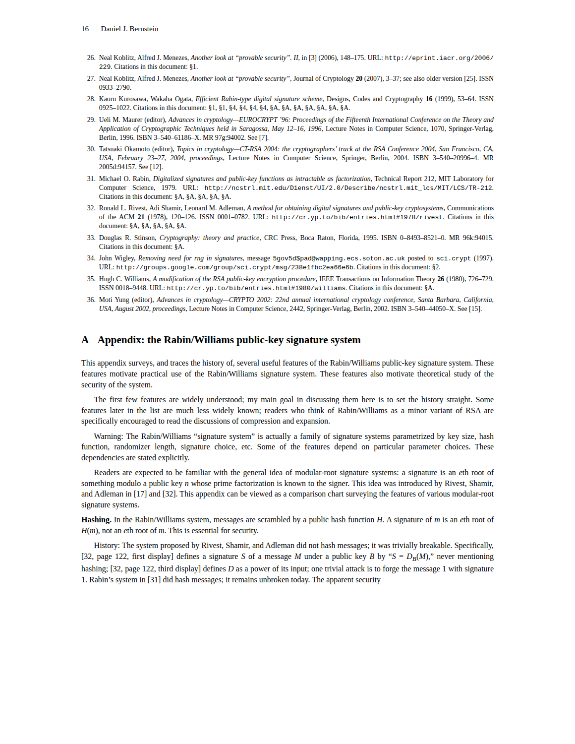16 Daniel J. Bernstein
26. Neal Koblitz, Alfred J. Menezes, Another look at “provable security”. II, in [3] (2006), 148–175. URL: http://eprint.iacr.org/2006/229. Citations in this document: §1.
27. Neal Koblitz, Alfred J. Menezes, Another look at “provable security”, Journal of Cryptology 20 (2007), 3–37; see also older version [25]. ISSN 0933–2790.
28. Kaoru Kurosawa, Wakaha Ogata, Efficient Rabin-type digital signature scheme, Designs, Codes and Cryptography 16 (1999), 53–64. ISSN 0925–1022. Citations in this document: §1, §1, §4, §4, §4, §4, §A, §A, §A, §A, §A, §A, §A.
29. Ueli M. Maurer (editor), Advances in cryptology—EUROCRYPT ’96: Proceedings of the Fifteenth International Conference on the Theory and Application of Cryptographic Techniques held in Saragossa, May 12–16, 1996, Lecture Notes in Computer Science, 1070, Springer-Verlag, Berlin, 1996. ISBN 3–540–61186–X. MR 97g:94002. See [7].
30. Tatsuaki Okamoto (editor), Topics in cryptology—CT-RSA 2004: the cryptographers’ track at the RSA Conference 2004, San Francisco, CA, USA, February 23–27, 2004, proceedings, Lecture Notes in Computer Science, Springer, Berlin, 2004. ISBN 3–540–20996–4. MR 2005d:94157. See [12].
31. Michael O. Rabin, Digitalized signatures and public-key functions as intractable as factorization, Technical Report 212, MIT Laboratory for Computer Science, 1979. URL: http://ncstrl.mit.edu/Dienst/UI/2.0/Describe/ncstrl.mit_lcs/MIT/LCS/TR-212. Citations in this document: §A, §A, §A, §A, §A.
32. Ronald L. Rivest, Adi Shamir, Leonard M. Adleman, A method for obtaining digital signatures and public-key cryptosystems, Communications of the ACM 21 (1978), 120–126. ISSN 0001–0782. URL: http://cr.yp.to/bib/entries.html#1978/rivest. Citations in this document: §A, §A, §A, §A, §A.
33. Douglas R. Stinson, Cryptography: theory and practice, CRC Press, Boca Raton, Florida, 1995. ISBN 0–8493–8521–0. MR 96k:94015. Citations in this document: §A.
34. John Wigley, Removing need for rng in signatures, message 5gov5d$pad@wapping.ecs.soton.ac.uk posted to sci.crypt (1997). URL: http://groups.google.com/group/sci.crypt/msg/238e1fbc2ea66e6b. Citations in this document: §2.
35. Hugh C. Williams, A modification of the RSA public-key encryption procedure, IEEE Transactions on Information Theory 26 (1980), 726–729. ISSN 0018–9448. URL: http://cr.yp.to/bib/entries.html#1980/williams. Citations in this document: §A.
36. Moti Yung (editor), Advances in cryptology—CRYPTO 2002: 22nd annual international cryptology conference, Santa Barbara, California, USA, August 2002, proceedings, Lecture Notes in Computer Science, 2442, Springer-Verlag, Berlin, 2002. ISBN 3–540–44050–X. See [15].
AAppendix: the Rabin/Williams public-key signature system
This appendix surveys, and traces the history of, several useful features of the Rabin/Williams public-key signature system. These features motivate practical use of the Rabin/Williams signature system. These features also motivate theoretical study of the security of the system.
The first few features are widely understood; my main goal in discussing them here is to set the history straight. Some features later in the list are much less widely known; readers who think of Rabin/Williams as a minor variant of RSA are specifically encouraged to read the discussions of compression and expansion.
Warning: The Rabin/Williams “signature system” is actually a family of signature systems parametrized by key size, hash function, randomizer length, signature choice, etc. Some of the features depend on particular parameter choices. These dependencies are stated explicitly.
Readers are expected to be familiar with the general idea of modular-root signature systems: a signature is an eth root of something modulo a public key n whose prime factorization is known to the signer. This idea was introduced by Rivest, Shamir, and Adleman in [17] and [32]. This appendix can be viewed as a comparison chart surveying the features of various modular-root signature systems.
Hashing. In the Rabin/Williams system, messages are scrambled by a public hash function H. A signature of m is an eth root of H(m), not an eth root of m. This is essential for security.
History: The system proposed by Rivest, Shamir, and Adleman did not hash messages; it was trivially breakable. Specifically, [32, page 122, first display] defines a signature S of a message M under a public key B by “S = DB(M),” never mentioning hashing; [32, page 122, third display] defines D as a power of its input; one trivial attack is to forge the message 1 with signature 1. Rabin’s system in [31] did hash messages; it remains unbroken today. The apparent security